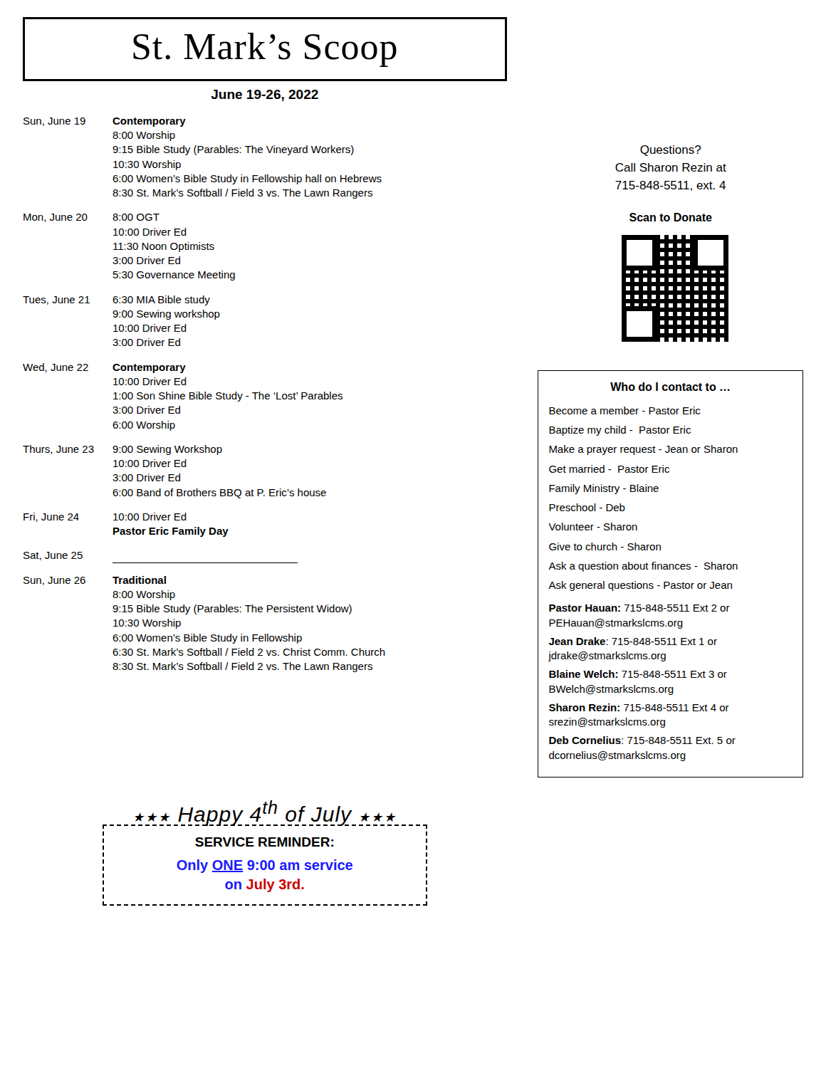St. Mark’s Scoop
June 19-26, 2022
Sun, June 19
Contemporary
8:00 Worship
9:15 Bible Study (Parables: The Vineyard Workers)
10:30 Worship
6:00 Women’s Bible Study in Fellowship hall on Hebrews
8:30 St. Mark’s Softball / Field 3 vs. The Lawn Rangers
Mon, June 20
8:00 OGT
10:00 Driver Ed
11:30 Noon Optimists
3:00 Driver Ed
5:30 Governance Meeting
Tues, June 21
6:30 MIA Bible study
9:00 Sewing workshop
10:00 Driver Ed
3:00 Driver Ed
Wed, June 22
Contemporary
10:00 Driver Ed
1:00 Son Shine Bible Study - The ‘Lost’ Parables
3:00 Driver Ed
6:00 Worship
Thurs, June 23
9:00 Sewing Workshop
10:00 Driver Ed
3:00 Driver Ed
6:00 Band of Brothers BBQ at P. Eric’s house
Fri, June 24
10:00 Driver Ed
Pastor Eric Family Day
Sat, June 25
Sun, June 26
Traditional
8:00 Worship
9:15 Bible Study (Parables: The Persistent Widow)
10:30 Worship
6:00 Women’s Bible Study in Fellowship
6:30 St. Mark’s Softball / Field 2 vs. Christ Comm. Church
8:30 St. Mark’s Softball / Field 2 vs. The Lawn Rangers
Questions?
Call Sharon Rezin at
715-848-5511, ext. 4
Scan to Donate
Who do I contact to …
Become a member - Pastor Eric
Baptize my child - Pastor Eric
Make a prayer request - Jean or Sharon
Get married - Pastor Eric
Family Ministry - Blaine
Preschool - Deb
Volunteer - Sharon
Give to church - Sharon
Ask a question about finances - Sharon
Ask general questions - Pastor or Jean
Pastor Hauan: 715-848-5511 Ext 2 or PEHauan@stmarkslcms.org
Jean Drake: 715-848-5511 Ext 1 or jdrake@stmarkslcms.org
Blaine Welch: 715-848-5511 Ext 3 or BWelch@stmarkslcms.org
Sharon Rezin: 715-848-5511 Ext 4 or srezin@stmarkslcms.org
Deb Cornelius: 715-848-5511 Ext. 5 or dcornelius@stmarkslcms.org
★★★ Happy 4th of July ★★★
SERVICE REMINDER:
Only ONE 9:00 am service
on July 3rd.